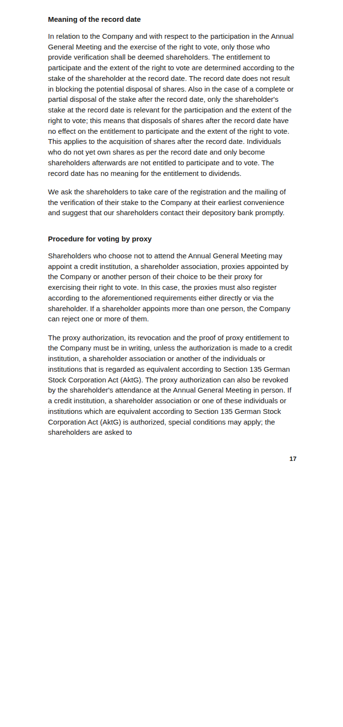Meaning of the record date
In relation to the Company and with respect to the participation in the Annual General Meeting and the exercise of the right to vote, only those who provide verification shall be deemed shareholders. The entitlement to participate and the extent of the right to vote are determined according to the stake of the shareholder at the record date. The record date does not result in blocking the potential disposal of shares. Also in the case of a complete or partial disposal of the stake after the record date, only the shareholder's stake at the record date is relevant for the participation and the extent of the right to vote; this means that disposals of shares after the record date have no effect on the entitlement to participate and the extent of the right to vote. This applies to the acquisition of shares after the record date. Individuals who do not yet own shares as per the record date and only become shareholders afterwards are not entitled to participate and to vote. The record date has no meaning for the entitlement to dividends.
We ask the shareholders to take care of the registration and the mailing of the verification of their stake to the Company at their earliest convenience and suggest that our shareholders contact their depository bank promptly.
Procedure for voting by proxy
Shareholders who choose not to attend the Annual General Meeting may appoint a credit institution, a shareholder association, proxies appointed by the Company or another person of their choice to be their proxy for exercising their right to vote. In this case, the proxies must also register according to the aforementioned requirements either directly or via the shareholder. If a shareholder appoints more than one person, the Company can reject one or more of them.
The proxy authorization, its revocation and the proof of proxy entitlement to the Company must be in writing, unless the authorization is made to a credit institution, a shareholder association or another of the individuals or institutions that is regarded as equivalent according to Section 135 German Stock Corporation Act (AktG). The proxy authorization can also be revoked by the shareholder's attendance at the Annual General Meeting in person. If a credit institution, a shareholder association or one of these individuals or institutions which are equivalent according to Section 135 German Stock Corporation Act (AktG) is authorized, special conditions may apply; the shareholders are asked to
17